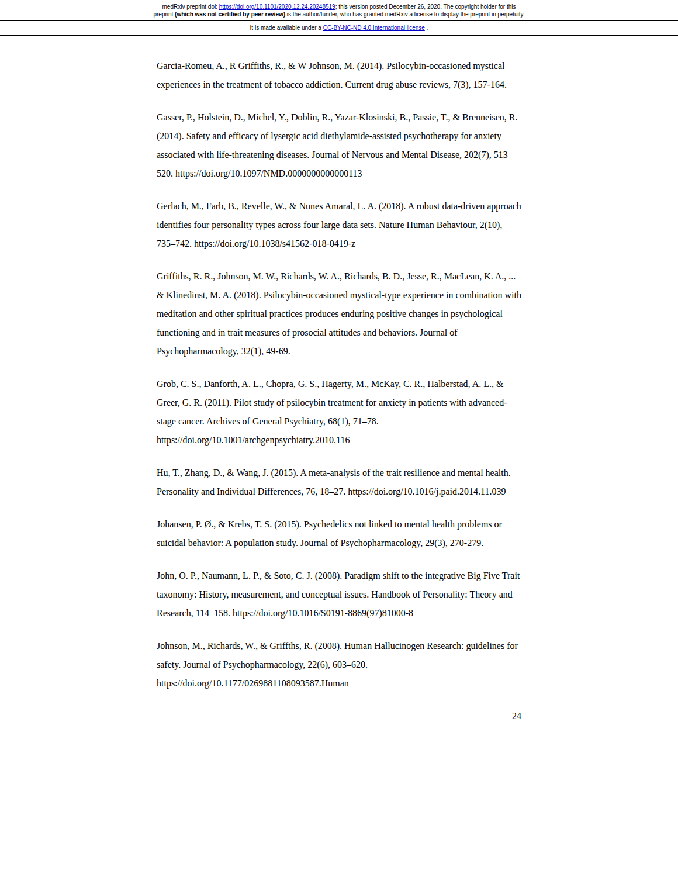medRxiv preprint doi: https://doi.org/10.1101/2020.12.24.20248519; this version posted December 26, 2020. The copyright holder for this
preprint (which was not certified by peer review) is the author/funder, who has granted medRxiv a license to display the preprint in perpetuity.
It is made available under a CC-BY-NC-ND 4.0 International license .
Garcia-Romeu, A., R Griffiths, R., & W Johnson, M. (2014). Psilocybin-occasioned mystical experiences in the treatment of tobacco addiction. Current drug abuse reviews, 7(3), 157-164.
Gasser, P., Holstein, D., Michel, Y., Doblin, R., Yazar-Klosinski, B., Passie, T., & Brenneisen, R. (2014). Safety and efficacy of lysergic acid diethylamide-assisted psychotherapy for anxiety associated with life-threatening diseases. Journal of Nervous and Mental Disease, 202(7), 513–520. https://doi.org/10.1097/NMD.0000000000000113
Gerlach, M., Farb, B., Revelle, W., & Nunes Amaral, L. A. (2018). A robust data-driven approach identifies four personality types across four large data sets. Nature Human Behaviour, 2(10), 735–742. https://doi.org/10.1038/s41562-018-0419-z
Griffiths, R. R., Johnson, M. W., Richards, W. A., Richards, B. D., Jesse, R., MacLean, K. A., ... & Klinedinst, M. A. (2018). Psilocybin-occasioned mystical-type experience in combination with meditation and other spiritual practices produces enduring positive changes in psychological functioning and in trait measures of prosocial attitudes and behaviors. Journal of Psychopharmacology, 32(1), 49-69.
Grob, C. S., Danforth, A. L., Chopra, G. S., Hagerty, M., McKay, C. R., Halberstad, A. L., & Greer, G. R. (2011). Pilot study of psilocybin treatment for anxiety in patients with advanced-stage cancer. Archives of General Psychiatry, 68(1), 71–78. https://doi.org/10.1001/archgenpsychiatry.2010.116
Hu, T., Zhang, D., & Wang, J. (2015). A meta-analysis of the trait resilience and mental health. Personality and Individual Differences, 76, 18–27. https://doi.org/10.1016/j.paid.2014.11.039
Johansen, P. Ø., & Krebs, T. S. (2015). Psychedelics not linked to mental health problems or suicidal behavior: A population study. Journal of Psychopharmacology, 29(3), 270-279.
John, O. P., Naumann, L. P., & Soto, C. J. (2008). Paradigm shift to the integrative Big Five Trait taxonomy: History, measurement, and conceptual issues. Handbook of Personality: Theory and Research, 114–158. https://doi.org/10.1016/S0191-8869(97)81000-8
Johnson, M., Richards, W., & Griffths, R. (2008). Human Hallucinogen Research: guidelines for safety. Journal of Psychopharmacology, 22(6), 603–620. https://doi.org/10.1177/0269881108093587.Human
24